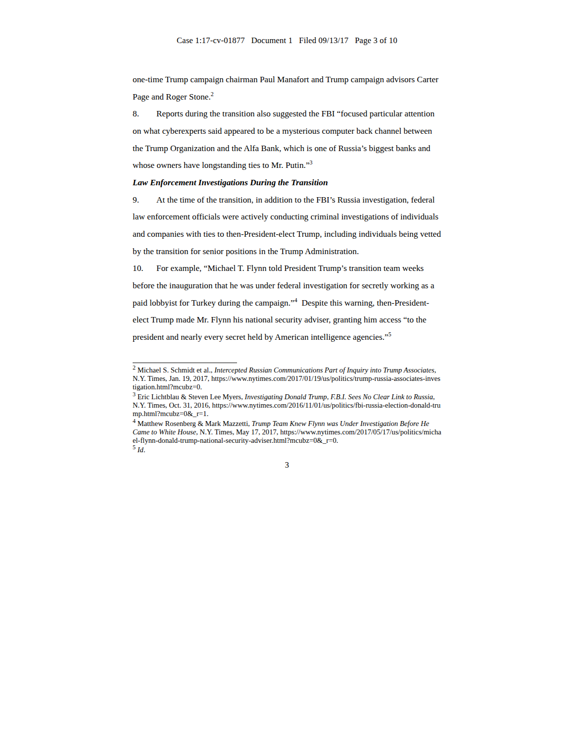Case 1:17-cv-01877 Document 1 Filed 09/13/17 Page 3 of 10
one-time Trump campaign chairman Paul Manafort and Trump campaign advisors Carter Page and Roger Stone.2
8. Reports during the transition also suggested the FBI “focused particular attention on what cyberexperts said appeared to be a mysterious computer back channel between the Trump Organization and the Alfa Bank, which is one of Russia’s biggest banks and whose owners have longstanding ties to Mr. Putin.”3
Law Enforcement Investigations During the Transition
9. At the time of the transition, in addition to the FBI’s Russia investigation, federal law enforcement officials were actively conducting criminal investigations of individuals and companies with ties to then-President-elect Trump, including individuals being vetted by the transition for senior positions in the Trump Administration.
10. For example, “Michael T. Flynn told President Trump’s transition team weeks before the inauguration that he was under federal investigation for secretly working as a paid lobbyist for Turkey during the campaign.”4 Despite this warning, then-President-elect Trump made Mr. Flynn his national security adviser, granting him access “to the president and nearly every secret held by American intelligence agencies.”5
2 Michael S. Schmidt et al., Intercepted Russian Communications Part of Inquiry into Trump Associates, N.Y. Times, Jan. 19, 2017, https://www.nytimes.com/2017/01/19/us/politics/trump-russia-associates-investigation.html?mcubz=0.
3 Eric Lichtblau & Steven Lee Myers, Investigating Donald Trump, F.B.I. Sees No Clear Link to Russia, N.Y. Times, Oct. 31, 2016, https://www.nytimes.com/2016/11/01/us/politics/fbi-russia-election-donald-trump.html?mcubz=0&_r=1.
4 Matthew Rosenberg & Mark Mazzetti, Trump Team Knew Flynn was Under Investigation Before He Came to White House, N.Y. Times, May 17, 2017, https://www.nytimes.com/2017/05/17/us/politics/michael-flynn-donald-trump-national-security-adviser.html?mcubz=0&_r=0.
5 Id.
3